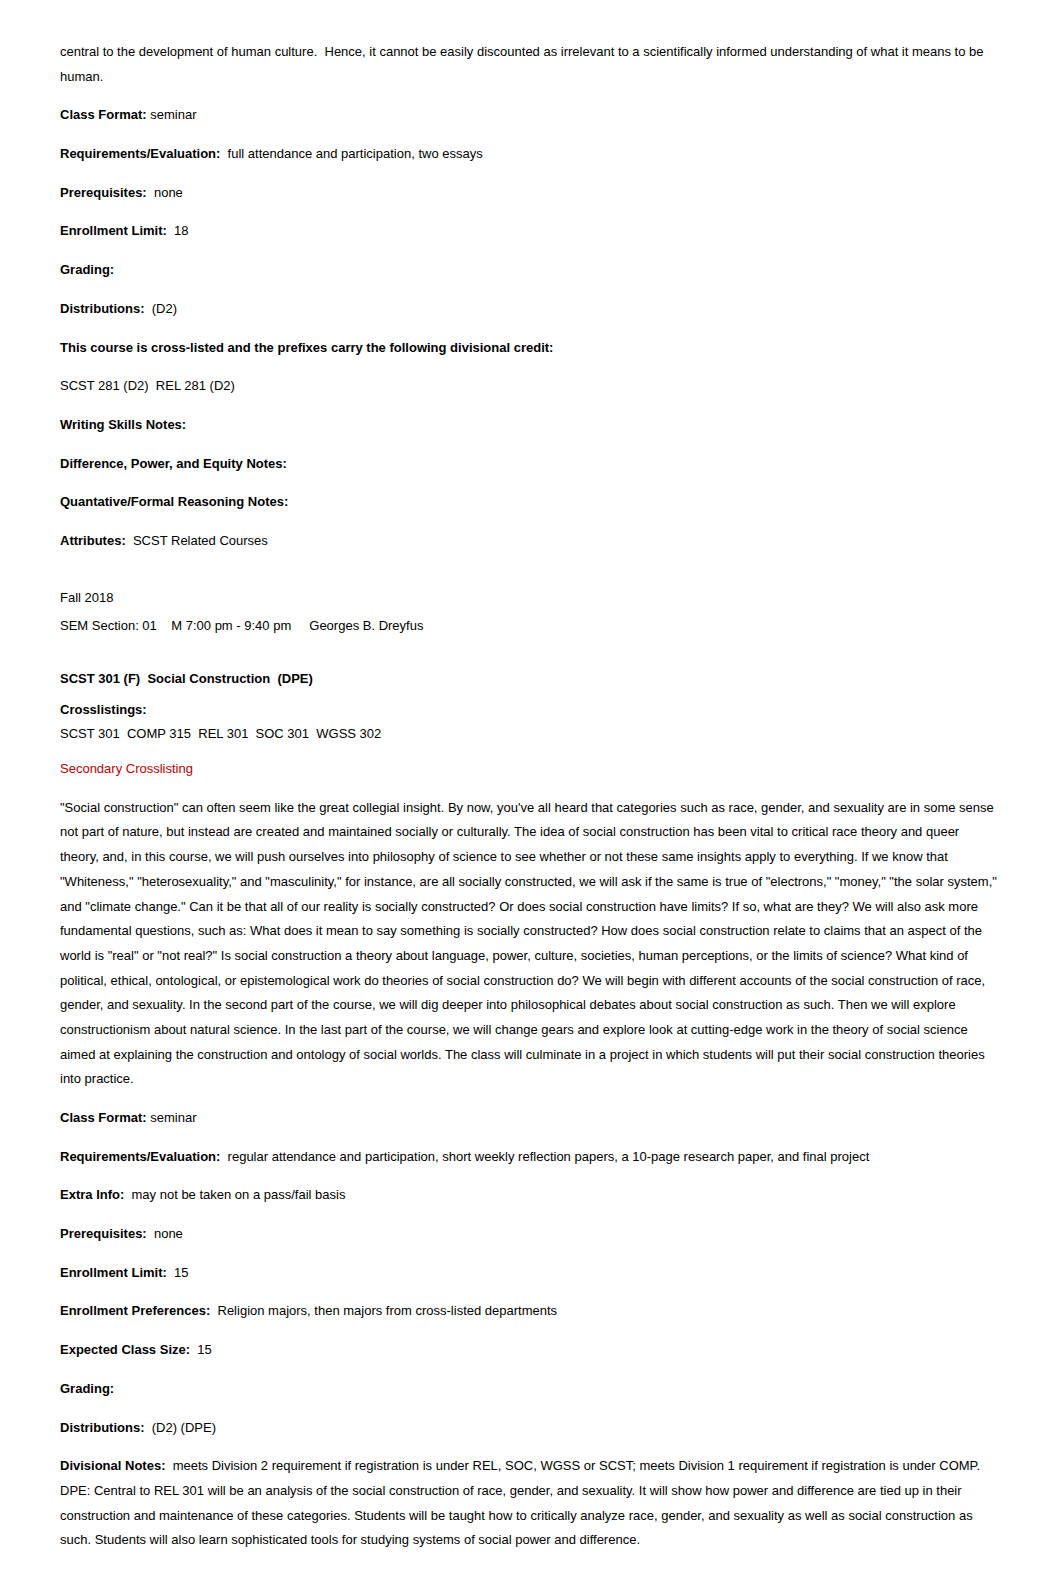central to the development of human culture. Hence, it cannot be easily discounted as irrelevant to a scientifically informed understanding of what it means to be human.
Class Format: seminar
Requirements/Evaluation: full attendance and participation, two essays
Prerequisites: none
Enrollment Limit: 18
Grading:
Distributions: (D2)
This course is cross-listed and the prefixes carry the following divisional credit:
SCST 281 (D2) REL 281 (D2)
Writing Skills Notes:
Difference, Power, and Equity Notes:
Quantative/Formal Reasoning Notes:
Attributes: SCST Related Courses
Fall 2018
SEM Section: 01 M 7:00 pm - 9:40 pm Georges B. Dreyfus
SCST 301 (F) Social Construction (DPE)
Crosslistings:
SCST 301 COMP 315 REL 301 SOC 301 WGSS 302
Secondary Crosslisting
"Social construction" can often seem like the great collegial insight. By now, you've all heard that categories such as race, gender, and sexuality are in some sense not part of nature, but instead are created and maintained socially or culturally. The idea of social construction has been vital to critical race theory and queer theory, and, in this course, we will push ourselves into philosophy of science to see whether or not these same insights apply to everything. If we know that "Whiteness," "heterosexuality," and "masculinity," for instance, are all socially constructed, we will ask if the same is true of "electrons," "money," "the solar system," and "climate change." Can it be that all of our reality is socially constructed? Or does social construction have limits? If so, what are they? We will also ask more fundamental questions, such as: What does it mean to say something is socially constructed? How does social construction relate to claims that an aspect of the world is "real" or "not real?" Is social construction a theory about language, power, culture, societies, human perceptions, or the limits of science? What kind of political, ethical, ontological, or epistemological work do theories of social construction do? We will begin with different accounts of the social construction of race, gender, and sexuality. In the second part of the course, we will dig deeper into philosophical debates about social construction as such. Then we will explore constructionism about natural science. In the last part of the course, we will change gears and explore look at cutting-edge work in the theory of social science aimed at explaining the construction and ontology of social worlds. The class will culminate in a project in which students will put their social construction theories into practice.
Class Format: seminar
Requirements/Evaluation: regular attendance and participation, short weekly reflection papers, a 10-page research paper, and final project
Extra Info: may not be taken on a pass/fail basis
Prerequisites: none
Enrollment Limit: 15
Enrollment Preferences: Religion majors, then majors from cross-listed departments
Expected Class Size: 15
Grading:
Distributions: (D2) (DPE)
Divisional Notes: meets Division 2 requirement if registration is under REL, SOC, WGSS or SCST; meets Division 1 requirement if registration is under COMP. DPE: Central to REL 301 will be an analysis of the social construction of race, gender, and sexuality. It will show how power and difference are tied up in their construction and maintenance of these categories. Students will be taught how to critically analyze race, gender, and sexuality as well as social construction as such. Students will also learn sophisticated tools for studying systems of social power and difference.